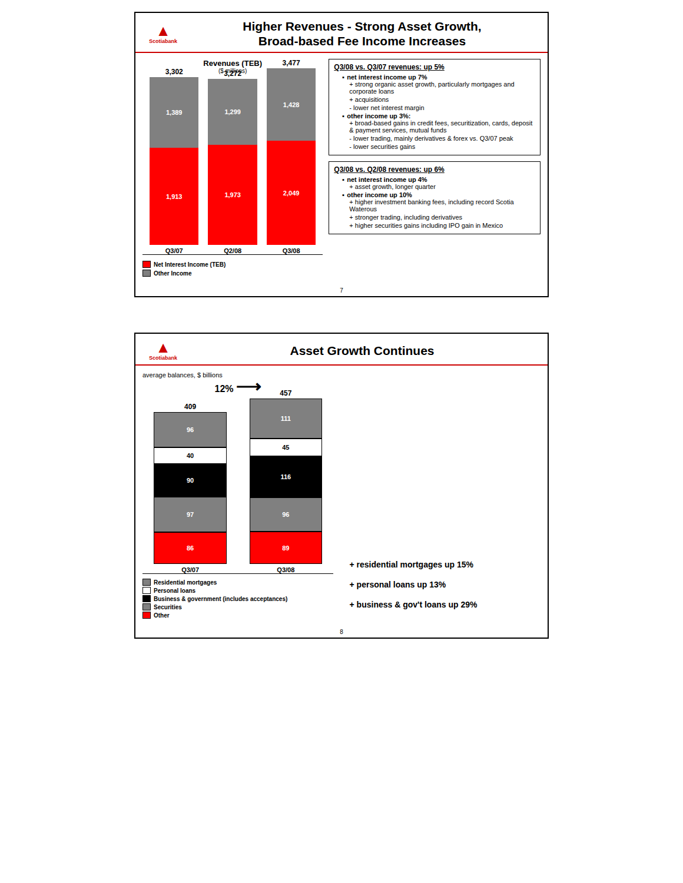▲Scotiabank
Higher Revenues - Strong Asset Growth,
Broad-based Fee Income Increases
Revenues (TEB)
($ millions)
3,302
1,389
1,913
Q3/07
3,272
1,299
1,973
Q2/08
3,477
1,428
2,049
Q3/08
Net Interest Income (TEB)
Other Income
Q3/08 vs. Q3/07 revenues: up 5%
net interest income up 7%
+ strong organic asset growth, particularly mortgages and corporate loans
+ acquisitions
- lower net interest margin
other income up 3%:
+ broad-based gains in credit fees, securitization, cards, deposit & payment services, mutual funds
- lower trading, mainly derivatives & forex vs. Q3/07 peak
- lower securities gains
Q3/08 vs. Q2/08 revenues: up 6%
net interest income up 4%
+ asset growth, longer quarter
other income up 10%
+ higher investment banking fees, including record Scotia Waterous
+ stronger trading, including derivatives
+ higher securities gains including IPO gain in Mexico
7
▲Scotiabank
Asset Growth Continues
average balances, $ billions
12% ⟶
409
96
40
90
97
86
Q3/07
457
111
45
116
96
89
Q3/08
Residential mortgages
Personal loans
Business & government (includes acceptances)
Securities
Other
+ residential mortgages up 15%
+ personal loans up 13%
+ business & gov't loans up 29%
8